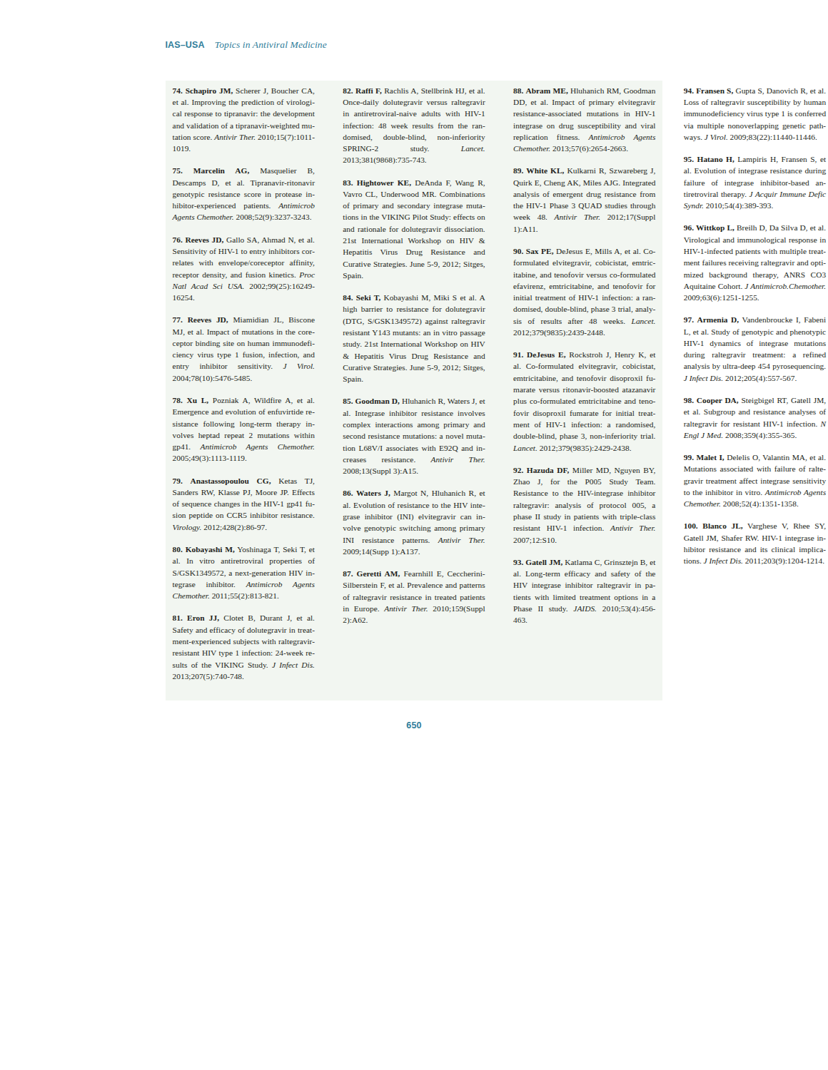IAS–USA Topics in Antiviral Medicine
74. Schapiro JM, Scherer J, Boucher CA, et al. Improving the prediction of virological response to tipranavir: the development and validation of a tipranavir-weighted mutation score. Antivir Ther. 2010;15(7):1011-1019.
75. Marcelin AG, Masquelier B, Descamps D, et al. Tipranavir-ritonavir genotypic resistance score in protease inhibitor-experienced patients. Antimicrob Agents Chemother. 2008;52(9):3237-3243.
76. Reeves JD, Gallo SA, Ahmad N, et al. Sensitivity of HIV-1 to entry inhibitors correlates with envelope/coreceptor affinity, receptor density, and fusion kinetics. Proc Natl Acad Sci USA. 2002;99(25):16249-16254.
77. Reeves JD, Miamidian JL, Biscone MJ, et al. Impact of mutations in the coreceptor binding site on human immunodeficiency virus type 1 fusion, infection, and entry inhibitor sensitivity. J Virol. 2004;78(10):5476-5485.
78. Xu L, Pozniak A, Wildfire A, et al. Emergence and evolution of enfuvirtide resistance following long-term therapy involves heptad repeat 2 mutations within gp41. Antimicrob Agents Chemother. 2005;49(3):1113-1119.
79. Anastassopoulou CG, Ketas TJ, Sanders RW, Klasse PJ, Moore JP. Effects of sequence changes in the HIV-1 gp41 fusion peptide on CCR5 inhibitor resistance. Virology. 2012;428(2):86-97.
80. Kobayashi M, Yoshinaga T, Seki T, et al. In vitro antiretroviral properties of S/GSK1349572, a next-generation HIV integrase inhibitor. Antimicrob Agents Chemother. 2011;55(2):813-821.
81. Eron JJ, Clotet B, Durant J, et al. Safety and efficacy of dolutegravir in treatment-experienced subjects with raltegravir-resistant HIV type 1 infection: 24-week results of the VIKING Study. J Infect Dis. 2013;207(5):740-748.
82. Raffi F, Rachlis A, Stellbrink HJ, et al. Once-daily dolutegravir versus raltegravir in antiretroviral-naive adults with HIV-1 infection: 48 week results from the randomised, double-blind, non-inferiority SPRING-2 study. Lancet. 2013;381(9868):735-743.
83. Hightower KE, DeAnda F, Wang R, Vavro CL, Underwood MR. Combinations of primary and secondary integrase mutations in the VIKING Pilot Study: effects on and rationale for dolutegravir dissociation. 21st International Workshop on HIV & Hepatitis Virus Drug Resistance and Curative Strategies. June 5-9, 2012; Sitges, Spain.
84. Seki T, Kobayashi M, Miki S et al. A high barrier to resistance for dolutegravir (DTG, S/GSK1349572) against raltegravir resistant Y143 mutants: an in vitro passage study. 21st International Workshop on HIV & Hepatitis Virus Drug Resistance and Curative Strategies. June 5-9, 2012; Sitges, Spain.
85. Goodman D, Hluhanich R, Waters J, et al. Integrase inhibitor resistance involves complex interactions among primary and second resistance mutations: a novel mutation L68V/I associates with E92Q and increases resistance. Antivir Ther. 2008;13(Suppl 3):A15.
86. Waters J, Margot N, Hluhanich R, et al. Evolution of resistance to the HIV integrase inhibitor (INI) elvitegravir can involve genotypic switching among primary INI resistance patterns. Antivir Ther. 2009;14(Supp 1):A137.
87. Geretti AM, Fearnhill E, Ceccherini-Silberstein F, et al. Prevalence and patterns of raltegravir resistance in treated patients in Europe. Antivir Ther. 2010;159(Suppl 2):A62.
88. Abram ME, Hluhanich RM, Goodman DD, et al. Impact of primary elvitegravir resistance-associated mutations in HIV-1 integrase on drug susceptibility and viral replication fitness. Antimicrob Agents Chemother. 2013;57(6):2654-2663.
89. White KL, Kulkarni R, Szwareberg J, Quirk E, Cheng AK, Miles AJG. Integrated analysis of emergent drug resistance from the HIV-1 Phase 3 QUAD studies through week 48. Antivir Ther. 2012;17(Suppl 1):A11.
90. Sax PE, DeJesus E, Mills A, et al. Co-formulated elvitegravir, cobicistat, emtricitabine, and tenofovir versus co-formulated efavirenz, emtricitabine, and tenofovir for initial treatment of HIV-1 infection: a randomised, double-blind, phase 3 trial, analysis of results after 48 weeks. Lancet. 2012;379(9835):2439-2448.
91. DeJesus E, Rockstroh J, Henry K, et al. Co-formulated elvitegravir, cobicistat, emtricitabine, and tenofovir disoproxil fumarate versus ritonavir-boosted atazanavir plus co-formulated emtricitabine and tenofovir disoproxil fumarate for initial treatment of HIV-1 infection: a randomised, double-blind, phase 3, non-inferiority trial. Lancet. 2012;379(9835):2429-2438.
92. Hazuda DF, Miller MD, Nguyen BY, Zhao J, for the P005 Study Team. Resistance to the HIV-integrase inhibitor raltegravir: analysis of protocol 005, a phase II study in patients with triple-class resistant HIV-1 infection. Antivir Ther. 2007;12:S10.
93. Gatell JM, Katlama C, Grinsztejn B, et al. Long-term efficacy and safety of the HIV integrase inhibitor raltegravir in patients with limited treatment options in a Phase II study. JAIDS. 2010;53(4):456-463.
94. Fransen S, Gupta S, Danovich R, et al. Loss of raltegravir susceptibility by human immunodeficiency virus type 1 is conferred via multiple nonoverlapping genetic pathways. J Virol. 2009;83(22):11440-11446.
95. Hatano H, Lampiris H, Fransen S, et al. Evolution of integrase resistance during failure of integrase inhibitor-based antiretroviral therapy. J Acquir Immune Defic Syndr. 2010;54(4):389-393.
96. Wittkop L, Breilh D, Da Silva D, et al. Virological and immunological response in HIV-1-infected patients with multiple treatment failures receiving raltegravir and optimized background therapy, ANRS CO3 Aquitaine Cohort. J Antimicrob.Chemother. 2009;63(6):1251-1255.
97. Armenia D, Vandenbroucke I, Fabeni L, et al. Study of genotypic and phenotypic HIV-1 dynamics of integrase mutations during raltegravir treatment: a refined analysis by ultra-deep 454 pyrosequencing. J Infect Dis. 2012;205(4):557-567.
98. Cooper DA, Steigbigel RT, Gatell JM, et al. Subgroup and resistance analyses of raltegravir for resistant HIV-1 infection. N Engl J Med. 2008;359(4):355-365.
99. Malet I, Delelis O, Valantin MA, et al. Mutations associated with failure of raltegravir treatment affect integrase sensitivity to the inhibitor in vitro. Antimicrob Agents Chemother. 2008;52(4):1351-1358.
100. Blanco JL, Varghese V, Rhee SY, Gatell JM, Shafer RW. HIV-1 integrase inhibitor resistance and its clinical implications. J Infect Dis. 2011;203(9):1204-1214.
650